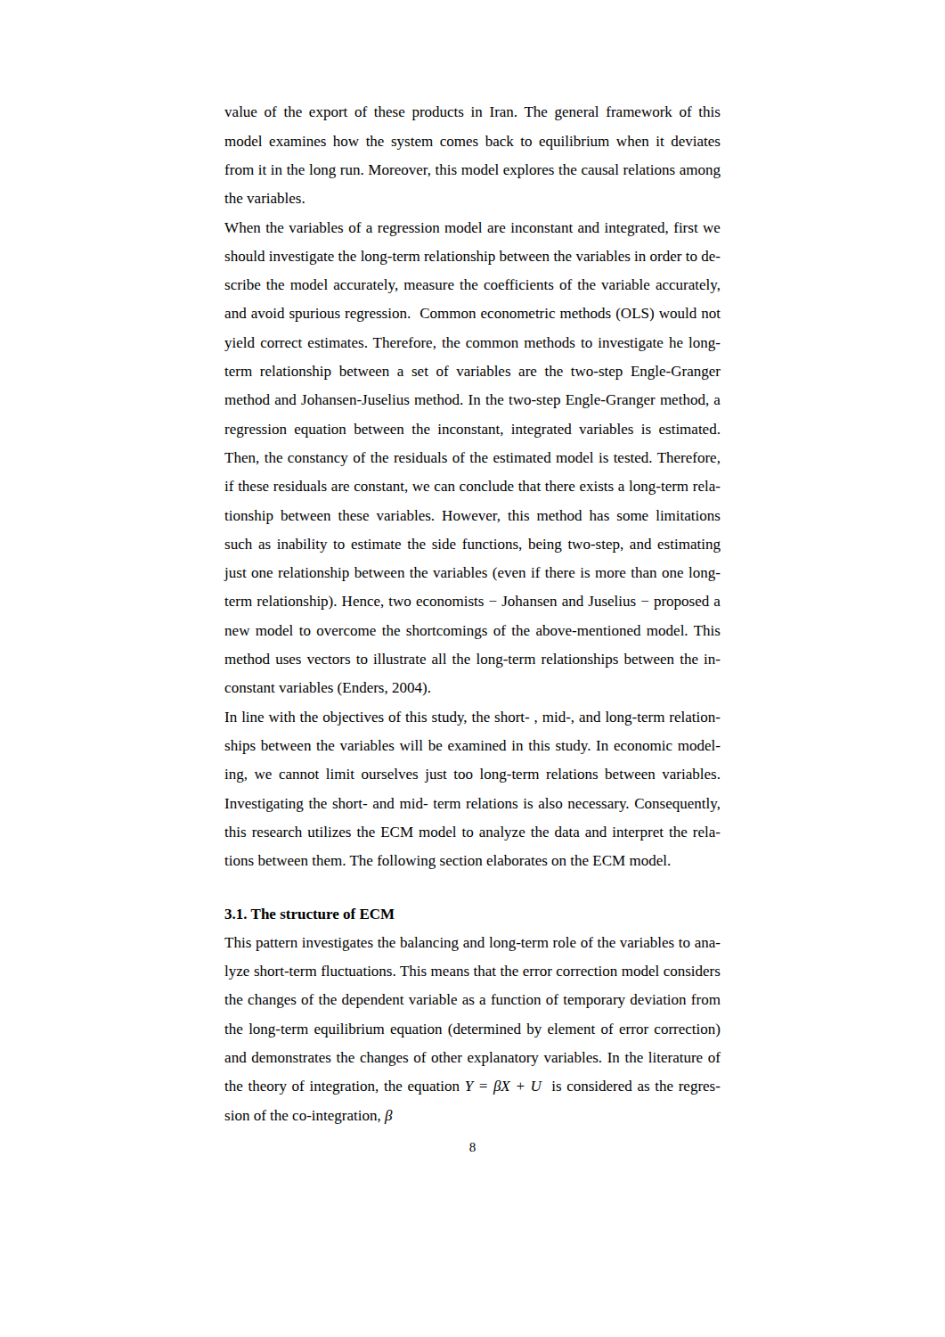value of the export of these products in Iran. The general framework of this model examines how the system comes back to equilibrium when it deviates from it in the long run. Moreover, this model explores the causal relations among the variables.
When the variables of a regression model are inconstant and integrated, first we should investigate the long-term relationship between the variables in order to describe the model accurately, measure the coefficients of the variable accurately, and avoid spurious regression. Common econometric methods (OLS) would not yield correct estimates. Therefore, the common methods to investigate he long-term relationship between a set of variables are the two-step Engle-Granger method and Johansen-Juselius method. In the two-step Engle-Granger method, a regression equation between the inconstant, integrated variables is estimated. Then, the constancy of the residuals of the estimated model is tested. Therefore, if these residuals are constant, we can conclude that there exists a long-term relationship between these variables. However, this method has some limitations such as inability to estimate the side functions, being two-step, and estimating just one relationship between the variables (even if there is more than one long-term relationship). Hence, two economists − Johansen and Juselius − proposed a new model to overcome the shortcomings of the above-mentioned model. This method uses vectors to illustrate all the long-term relationships between the inconstant variables (Enders, 2004).
In line with the objectives of this study, the short- , mid-, and long-term relationships between the variables will be examined in this study. In economic modeling, we cannot limit ourselves just too long-term relations between variables. Investigating the short- and mid- term relations is also necessary. Consequently, this research utilizes the ECM model to analyze the data and interpret the relations between them. The following section elaborates on the ECM model.
3.1. The structure of ECM
This pattern investigates the balancing and long-term role of the variables to analyze short-term fluctuations. This means that the error correction model considers the changes of the dependent variable as a function of temporary deviation from the long-term equilibrium equation (determined by element of error correction) and demonstrates the changes of other explanatory variables. In the literature of the theory of integration, the equation Y = βX + U is considered as the regression of the co-integration, β
8